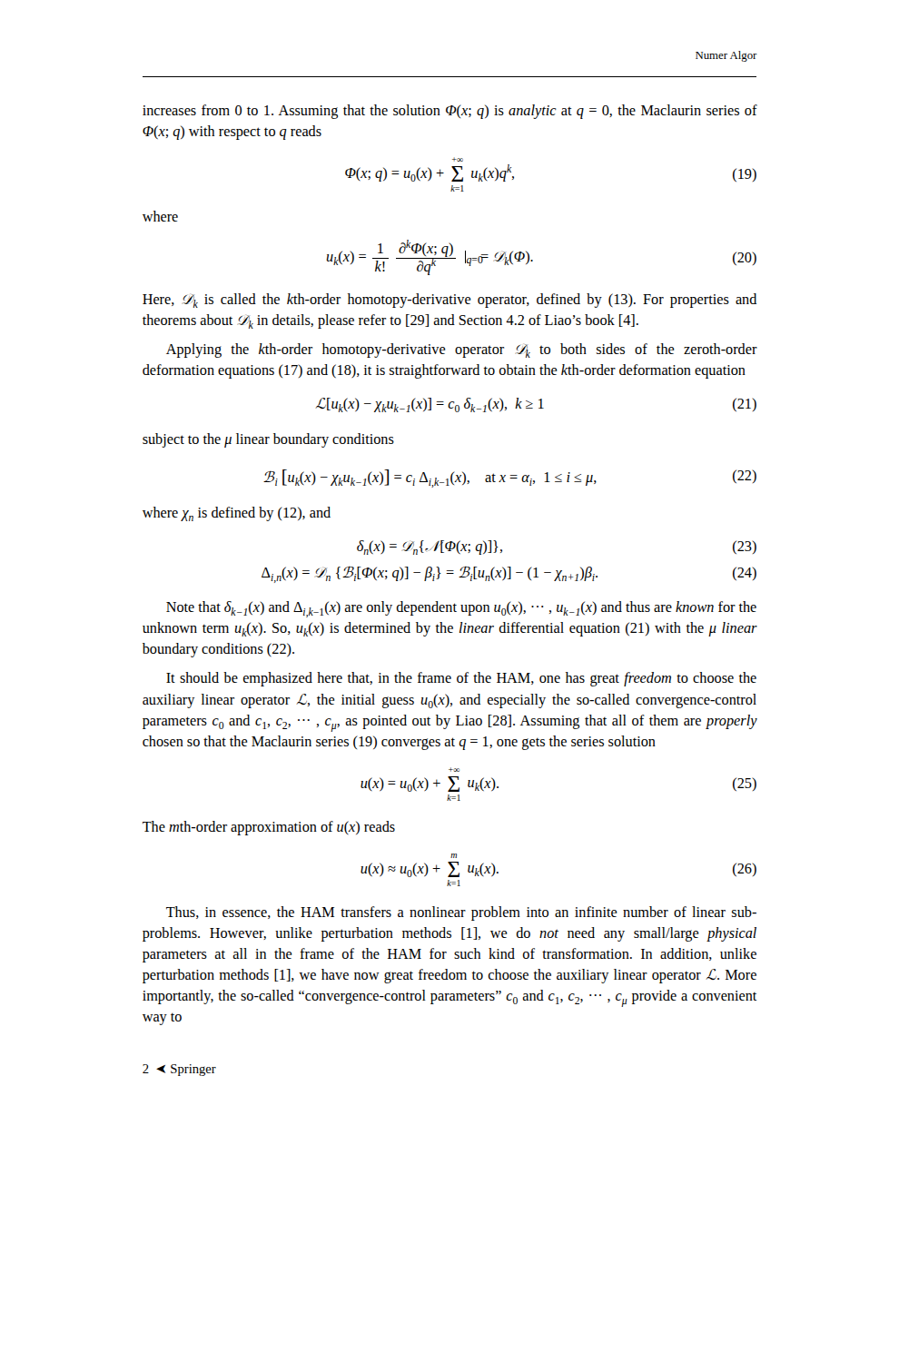Numer Algor
increases from 0 to 1. Assuming that the solution Φ(x; q) is analytic at q = 0, the Maclaurin series of Φ(x; q) with respect to q reads
Φ(x; q) = u0(x) + +∞Σk=1 uk(x)qk,
(19)
where
uk(x) = 1 k! ∂kΦ(x; q)∂qk q=0 = 𝒟k(Φ).
(20)
Here, 𝒟k is called the kth-order homotopy-derivative operator, defined by (13). For properties and theorems about 𝒟k in details, please refer to [29] and Section 4.2 of Liao’s book [4].
Applying the kth-order homotopy-derivative operator 𝒟k to both sides of the zeroth-order deformation equations (17) and (18), it is straightforward to obtain the kth-order deformation equation
ℒ[uk(x) − χkuk−1(x)] = c0 δk−1(x), k ≥ 1
(21)
subject to the μ linear boundary conditions
ℬi [uk(x) − χkuk−1(x)] = ci Δi,k−1(x), at x = αi, 1 ≤ i ≤ μ,
(22)
where χn is defined by (12), and
δn(x) = 𝒟n{𝒩[Φ(x; q)]},
(23)
Δi,n(x) = 𝒟n {ℬi[Φ(x; q)] − βi} = ℬi[un(x)] − (1 − χn+1)βi.
(24)
Note that δk−1(x) and Δi,k−1(x) are only dependent upon u0(x), ··· , uk−1(x) and thus are known for the unknown term uk(x). So, uk(x) is determined by the linear differential equation (21) with the μ linear boundary conditions (22).
It should be emphasized here that, in the frame of the HAM, one has great freedom to choose the auxiliary linear operator ℒ, the initial guess u0(x), and especially the so-called convergence-control parameters c0 and c1, c2, ··· , cμ, as pointed out by Liao [28]. Assuming that all of them are properly chosen so that the Maclaurin series (19) converges at q = 1, one gets the series solution
u(x) = u0(x) + +∞Σk=1 uk(x).
(25)
The mth-order approximation of u(x) reads
u(x) ≈ u0(x) + mΣk=1 uk(x).
(26)
Thus, in essence, the HAM transfers a nonlinear problem into an infinite number of linear sub-problems. However, unlike perturbation methods [1], we do not need any small/large physical parameters at all in the frame of the HAM for such kind of transformation. In addition, unlike perturbation methods [1], we have now great freedom to choose the auxiliary linear operator ℒ. More importantly, the so-called “convergence-control parameters” c0 and c1, c2, ··· , cμ provide a convenient way to
2 ➤Springer